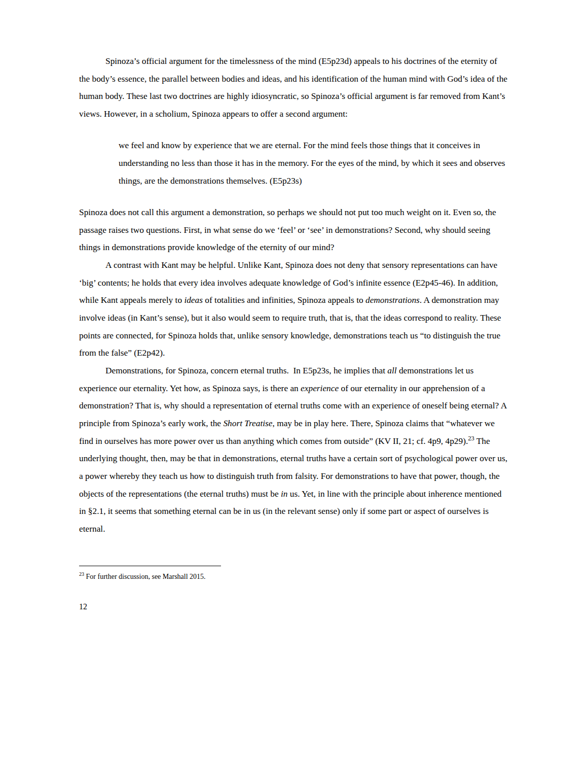Spinoza’s official argument for the timelessness of the mind (E5p23d) appeals to his doctrines of the eternity of the body’s essence, the parallel between bodies and ideas, and his identification of the human mind with God’s idea of the human body. These last two doctrines are highly idiosyncratic, so Spinoza’s official argument is far removed from Kant’s views. However, in a scholium, Spinoza appears to offer a second argument:
we feel and know by experience that we are eternal. For the mind feels those things that it conceives in understanding no less than those it has in the memory. For the eyes of the mind, by which it sees and observes things, are the demonstrations themselves. (E5p23s)
Spinoza does not call this argument a demonstration, so perhaps we should not put too much weight on it. Even so, the passage raises two questions. First, in what sense do we ‘feel’ or ‘see’ in demonstrations? Second, why should seeing things in demonstrations provide knowledge of the eternity of our mind?
A contrast with Kant may be helpful. Unlike Kant, Spinoza does not deny that sensory representations can have ‘big’ contents; he holds that every idea involves adequate knowledge of God’s infinite essence (E2p45-46). In addition, while Kant appeals merely to ideas of totalities and infinities, Spinoza appeals to demonstrations. A demonstration may involve ideas (in Kant’s sense), but it also would seem to require truth, that is, that the ideas correspond to reality. These points are connected, for Spinoza holds that, unlike sensory knowledge, demonstrations teach us “to distinguish the true from the false” (E2p42).
Demonstrations, for Spinoza, concern eternal truths. In E5p23s, he implies that all demonstrations let us experience our eternality. Yet how, as Spinoza says, is there an experience of our eternality in our apprehension of a demonstration? That is, why should a representation of eternal truths come with an experience of oneself being eternal? A principle from Spinoza’s early work, the Short Treatise, may be in play here. There, Spinoza claims that “whatever we find in ourselves has more power over us than anything which comes from outside” (KV II, 21; cf. 4p9, 4p29).23 The underlying thought, then, may be that in demonstrations, eternal truths have a certain sort of psychological power over us, a power whereby they teach us how to distinguish truth from falsity. For demonstrations to have that power, though, the objects of the representations (the eternal truths) must be in us. Yet, in line with the principle about inherence mentioned in §2.1, it seems that something eternal can be in us (in the relevant sense) only if some part or aspect of ourselves is eternal.
23 For further discussion, see Marshall 2015.
12